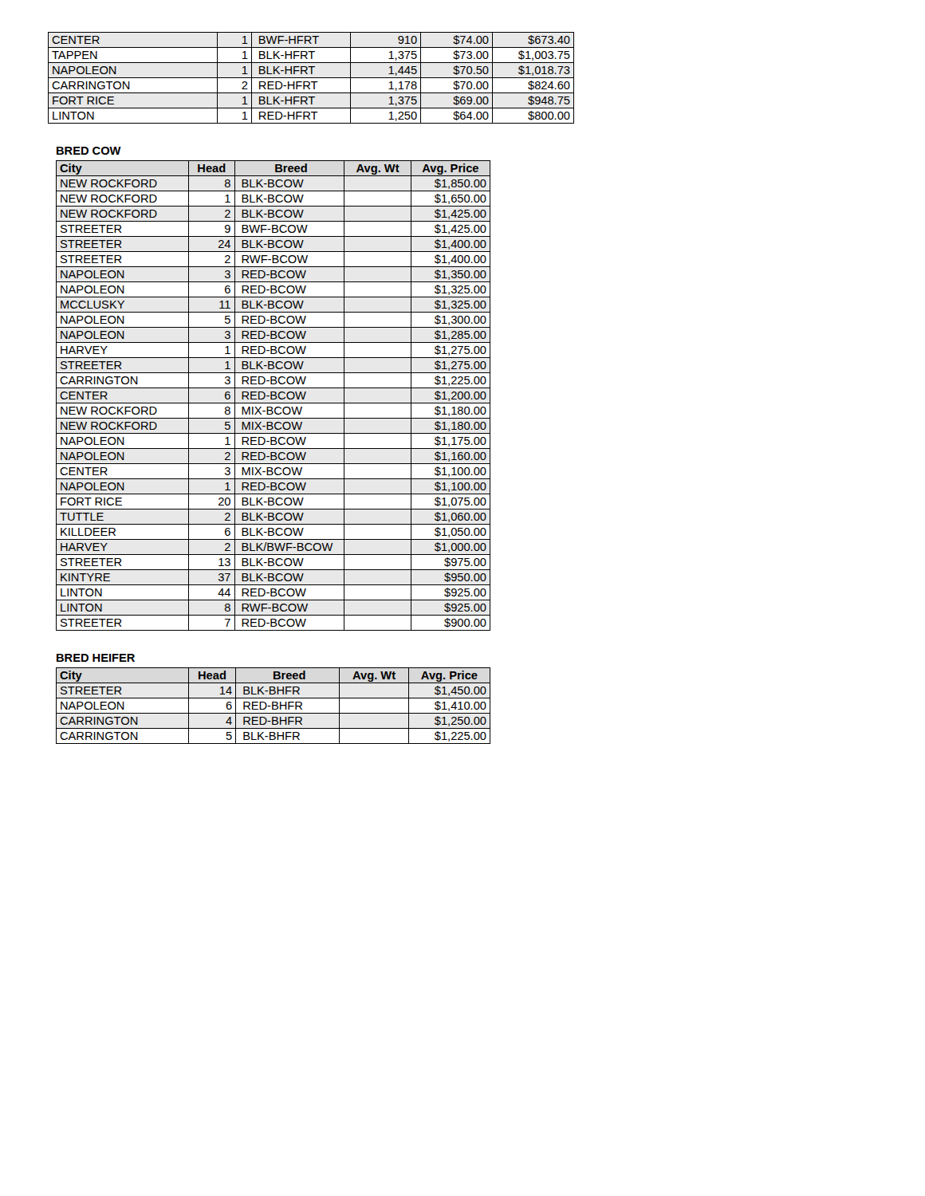| CENTER | 1 | BWF-HFRT | 910 | $74.00 | $673.40 |
| TAPPEN | 1 | BLK-HFRT | 1,375 | $73.00 | $1,003.75 |
| NAPOLEON | 1 | BLK-HFRT | 1,445 | $70.50 | $1,018.73 |
| CARRINGTON | 2 | RED-HFRT | 1,178 | $70.00 | $824.60 |
| FORT RICE | 1 | BLK-HFRT | 1,375 | $69.00 | $948.75 |
| LINTON | 1 | RED-HFRT | 1,250 | $64.00 | $800.00 |
BRED COW
| City | Head | Breed | Avg. Wt | Avg. Price |
| --- | --- | --- | --- | --- |
| NEW ROCKFORD | 8 | BLK-BCOW | | $1,850.00 |
| NEW ROCKFORD | 1 | BLK-BCOW | | $1,650.00 |
| NEW ROCKFORD | 2 | BLK-BCOW | | $1,425.00 |
| STREETER | 9 | BWF-BCOW | | $1,425.00 |
| STREETER | 24 | BLK-BCOW | | $1,400.00 |
| STREETER | 2 | RWF-BCOW | | $1,400.00 |
| NAPOLEON | 3 | RED-BCOW | | $1,350.00 |
| NAPOLEON | 6 | RED-BCOW | | $1,325.00 |
| MCCLUSKY | 11 | BLK-BCOW | | $1,325.00 |
| NAPOLEON | 5 | RED-BCOW | | $1,300.00 |
| NAPOLEON | 3 | RED-BCOW | | $1,285.00 |
| HARVEY | 1 | RED-BCOW | | $1,275.00 |
| STREETER | 1 | BLK-BCOW | | $1,275.00 |
| CARRINGTON | 3 | RED-BCOW | | $1,225.00 |
| CENTER | 6 | RED-BCOW | | $1,200.00 |
| NEW ROCKFORD | 8 | MIX-BCOW | | $1,180.00 |
| NEW ROCKFORD | 5 | MIX-BCOW | | $1,180.00 |
| NAPOLEON | 1 | RED-BCOW | | $1,175.00 |
| NAPOLEON | 2 | RED-BCOW | | $1,160.00 |
| CENTER | 3 | MIX-BCOW | | $1,100.00 |
| NAPOLEON | 1 | RED-BCOW | | $1,100.00 |
| FORT RICE | 20 | BLK-BCOW | | $1,075.00 |
| TUTTLE | 2 | BLK-BCOW | | $1,060.00 |
| KILLDEER | 6 | BLK-BCOW | | $1,050.00 |
| HARVEY | 2 | BLK/BWF-BCOW | | $1,000.00 |
| STREETER | 13 | BLK-BCOW | | $975.00 |
| KINTYRE | 37 | BLK-BCOW | | $950.00 |
| LINTON | 44 | RED-BCOW | | $925.00 |
| LINTON | 8 | RWF-BCOW | | $925.00 |
| STREETER | 7 | RED-BCOW | | $900.00 |
BRED HEIFER
| City | Head | Breed | Avg. Wt | Avg. Price |
| --- | --- | --- | --- | --- |
| STREETER | 14 | BLK-BHFR | | $1,450.00 |
| NAPOLEON | 6 | RED-BHFR | | $1,410.00 |
| CARRINGTON | 4 | RED-BHFR | | $1,250.00 |
| CARRINGTON | 5 | BLK-BHFR | | $1,225.00 |